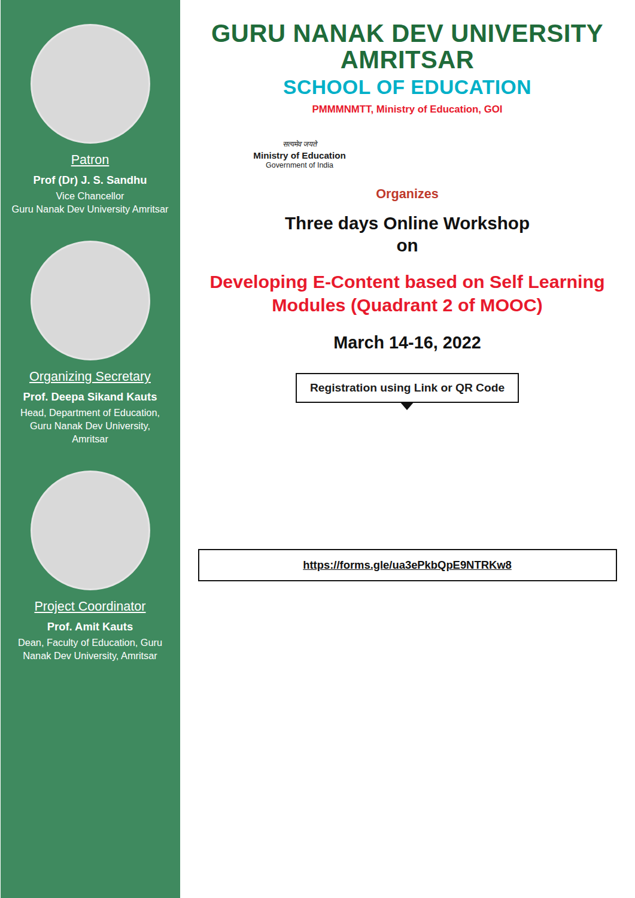Patron
Prof (Dr) J. S. Sandhu
Vice Chancellor
Guru Nanak Dev University Amritsar
Organizing Secretary
Prof. Deepa Sikand Kauts
Head, Department of Education, Guru Nanak Dev University, Amritsar
Project Coordinator
Prof. Amit Kauts
Dean, Faculty of Education, Guru Nanak Dev University, Amritsar
Guru Nanak Dev University Amritsar
School of Education
PMMMNMTT, Ministry of Education, GOI
सत्यमेव जयते Ministry of Education Government of India
Organizes
Three days Online Workshop
on
Developing E-Content based on Self Learning Modules (Quadrant 2 of MOOC)
March 14-16, 2022
Registration using Link or QR Code
https://forms.gle/ua3ePkbQpE9NTRKw8